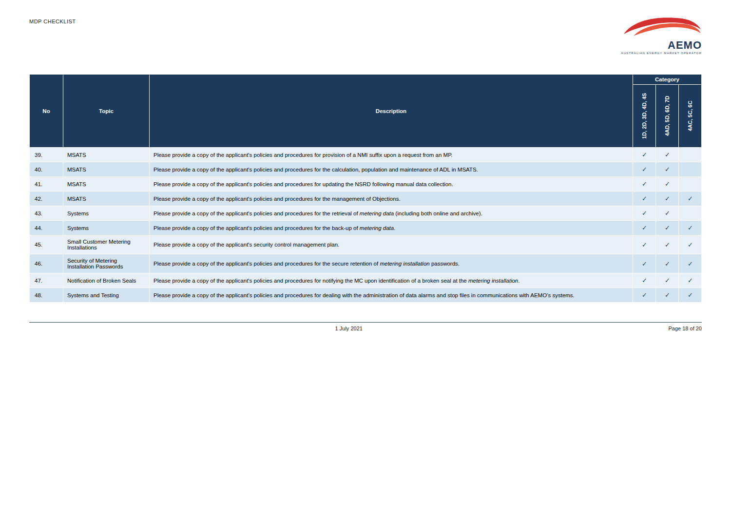MDP CHECKLIST
AEMO
AUSTRALIAN ENERGY MARKET OPERATOR
| No | Topic | Description | Category |
| --- | --- | --- | --- |
| 1D, 2D, 3D, 4D, 4S | 4AD, 5D, 6D, 7D | 4AC, 5C, 6C |
| 39. | MSATS | Please provide a copy of the applicant's policies and procedures for provision of a NMI suffix upon a request from an MP. | ✓ | ✓ | |
| 40. | MSATS | Please provide a copy of the applicant's policies and procedures for the calculation, population and maintenance of ADL in MSATS. | ✓ | ✓ | |
| 41. | MSATS | Please provide a copy of the applicant's policies and procedures for updating the NSRD following manual data collection. | ✓ | ✓ | |
| 42. | MSATS | Please provide a copy of the applicant's policies and procedures for the management of Objections. | ✓ | ✓ | ✓ |
| 43. | Systems | Please provide a copy of the applicant's policies and procedures for the retrieval of metering data (including both online and archive). | ✓ | ✓ | |
| 44. | Systems | Please provide a copy of the applicant's policies and procedures for the back-up of metering data . | ✓ | ✓ | ✓ |
| 45. | Small Customer Metering Installations | Please provide a copy of the applicant's security control management plan. | ✓ | ✓ | ✓ |
| 46. | Security of Metering Installation Passwords | Please provide a copy of the applicant's policies and procedures for the secure retention of metering installation passwords. | ✓ | ✓ | ✓ |
| 47. | Notification of Broken Seals | Please provide a copy of the applicant's policies and procedures for notifying the MC upon identification of a broken seal at the metering installation . | ✓ | ✓ | ✓ |
| 48. | Systems and Testing | Please provide a copy of the applicant’s policies and procedures for dealing with the administration of data alarms and stop files in communications with AEMO’s systems. | ✓ | ✓ | ✓ |
1 July 2021
Page 18 of 20